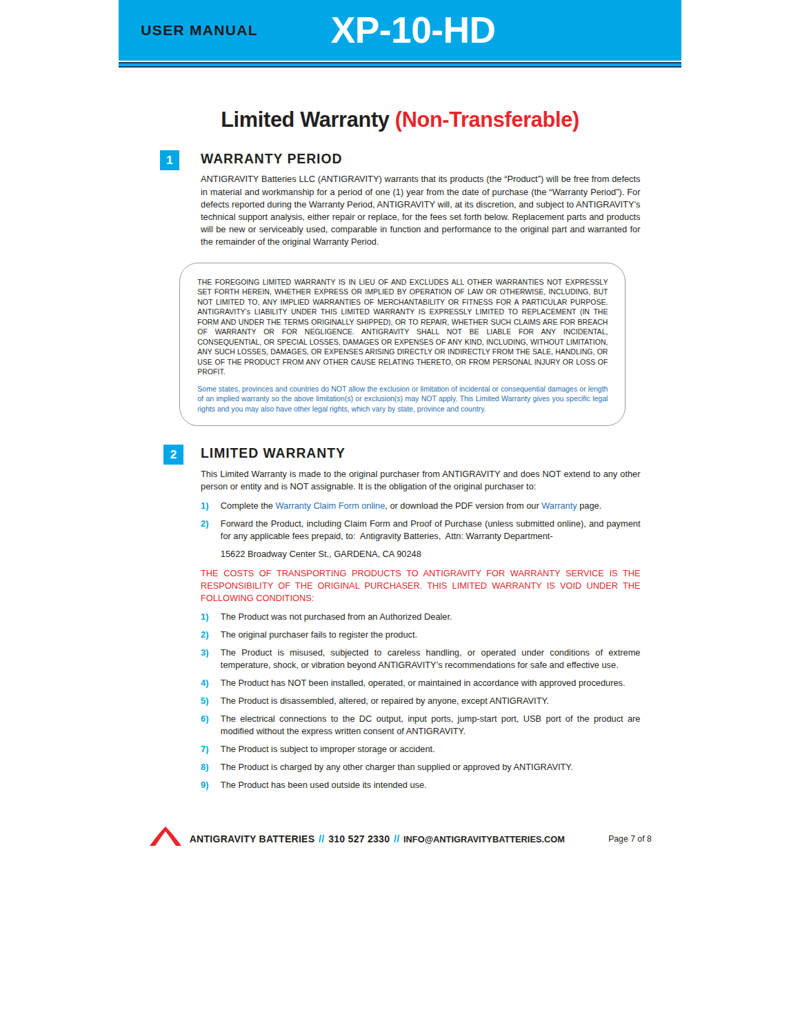USER MANUAL
XP-10-HD
Limited Warranty (Non-Transferable)
1
Warranty Period
ANTIGRAVITY Batteries LLC (ANTIGRAVITY) warrants that its products (the “Product”) will be free from defects in material and workmanship for a period of one (1) year from the date of purchase (the “Warranty Period”). For defects reported during the Warranty Period, ANTIGRAVITY will, at its discretion, and subject to ANTIGRAVITY’s technical support analysis, either repair or replace, for the fees set forth below. Replacement parts and products will be new or serviceably used, comparable in function and performance to the original part and warranted for the remainder of the original Warranty Period.
THE FOREGOING LIMITED WARRANTY IS IN LIEU OF AND EXCLUDES ALL OTHER WARRANTIES NOT EXPRESSLY SET FORTH HEREIN, WHETHER EXPRESS OR IMPLIED BY OPERATION OF LAW OR OTHERWISE, INCLUDING, BUT NOT LIMITED TO, ANY IMPLIED WARRANTIES OF MERCHANTABILITY OR FITNESS FOR A PARTICULAR PURPOSE. ANTIGRAVITY’s LIABILITY UNDER THIS LIMITED WARRANTY IS EXPRESSLY LIMITED TO REPLACEMENT (IN THE FORM AND UNDER THE TERMS ORIGINALLY SHIPPED), OR TO REPAIR, WHETHER SUCH CLAIMS ARE FOR BREACH OF WARRANTY OR FOR NEGLIGENCE. ANTIGRAVITY SHALL NOT BE LIABLE FOR ANY INCIDENTAL, CONSEQUENTIAL, OR SPECIAL LOSSES, DAMAGES OR EXPENSES OF ANY KIND, INCLUDING, WITHOUT LIMITATION, ANY SUCH LOSSES, DAMAGES, OR EXPENSES ARISING DIRECTLY OR INDIRECTLY FROM THE SALE, HANDLING, OR USE OF THE PRODUCT FROM ANY OTHER CAUSE RELATING THERETO, OR FROM PERSONAL INJURY OR LOSS OF PROFIT.
Some states, provinces and countries do NOT allow the exclusion or limitation of incidental or consequential damages or length of an implied warranty so the above limitation(s) or exclusion(s) may NOT apply. This Limited Warranty gives you specific legal rights and you may also have other legal rights, which vary by state, province and country.
2
Limited Warranty
This Limited Warranty is made to the original purchaser from ANTIGRAVITY and does NOT extend to any other person or entity and is NOT assignable. It is the obligation of the original purchaser to:
Complete the Warranty Claim Form online, or download the PDF version from our Warranty page.
Forward the Product, including Claim Form and Proof of Purchase (unless submitted online), and payment for any applicable fees prepaid, to: Antigravity Batteries, Attn: Warranty Department-
15622 Broadway Center St., GARDENA, CA 90248
THE COSTS OF TRANSPORTING PRODUCTS TO ANTIGRAVITY FOR WARRANTY SERVICE IS THE RESPONSIBILITY OF THE ORIGINAL PURCHASER. THIS LIMITED WARRANTY IS VOID UNDER THE FOLLOWING CONDITIONS:
The Product was not purchased from an Authorized Dealer.
The original purchaser fails to register the product.
The Product is misused, subjected to careless handling, or operated under conditions of extreme temperature, shock, or vibration beyond ANTIGRAVITY’s recommendations for safe and effective use.
The Product has NOT been installed, operated, or maintained in accordance with approved procedures.
The Product is disassembled, altered, or repaired by anyone, except ANTIGRAVITY.
The electrical connections to the DC output, input ports, jump-start port, USB port of the product are modified without the express written consent of ANTIGRAVITY.
The Product is subject to improper storage or accident.
The Product is charged by any other charger than supplied or approved by ANTIGRAVITY.
The Product has been used outside its intended use.
ANTIGRAVITY BATTERIES // 310 527 2330 // INFO@ANTIGRAVITYBATTERIES.COM
Page 7 of 8